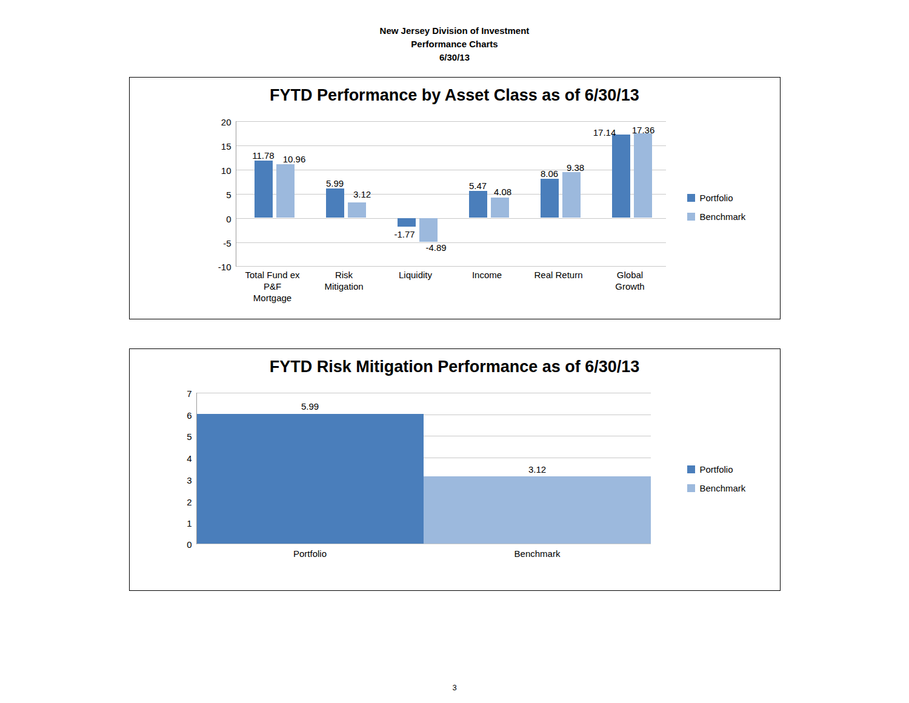New Jersey Division of Investment
Performance Charts
6/30/13
FYTD Performance by Asset Class as of 6/30/13
20
15
10
5
0
-5
-10
Group 1: Total Fund ex P&amp;F Mortgage (center 60)
11.78
10.96
Total Fund ex
P&F
Mortgage
5.99
3.12
Risk
Mitigation
-1.77
-4.89
Liquidity
5.47
4.08
Income
8.06
9.38
Real Return
17.14
17.36
Global
Growth
Portfolio
Benchmark
FYTD Risk Mitigation Performance as of 6/30/13
7
6
5
4
3
2
1
0
5.99
3.12
Portfolio
Benchmark
Portfolio
Benchmark
3